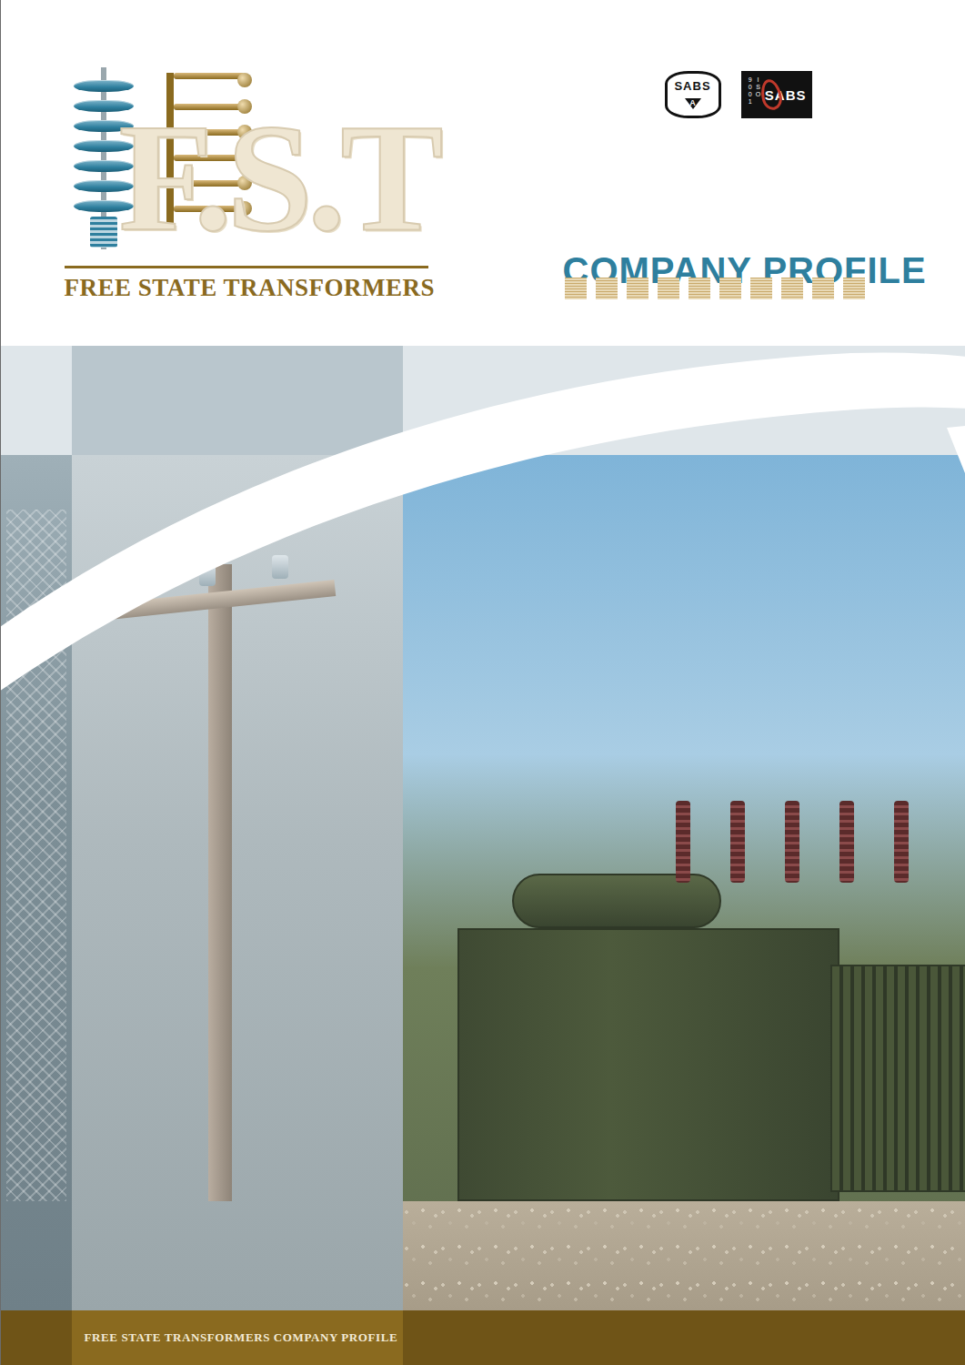F.S.T
FREE STATE TRANSFORMERS
SABS
A
ISO 9001
SABS
COMPANY PROFILE
FREE STATE TRANSFORMERS COMPANY PROFILE